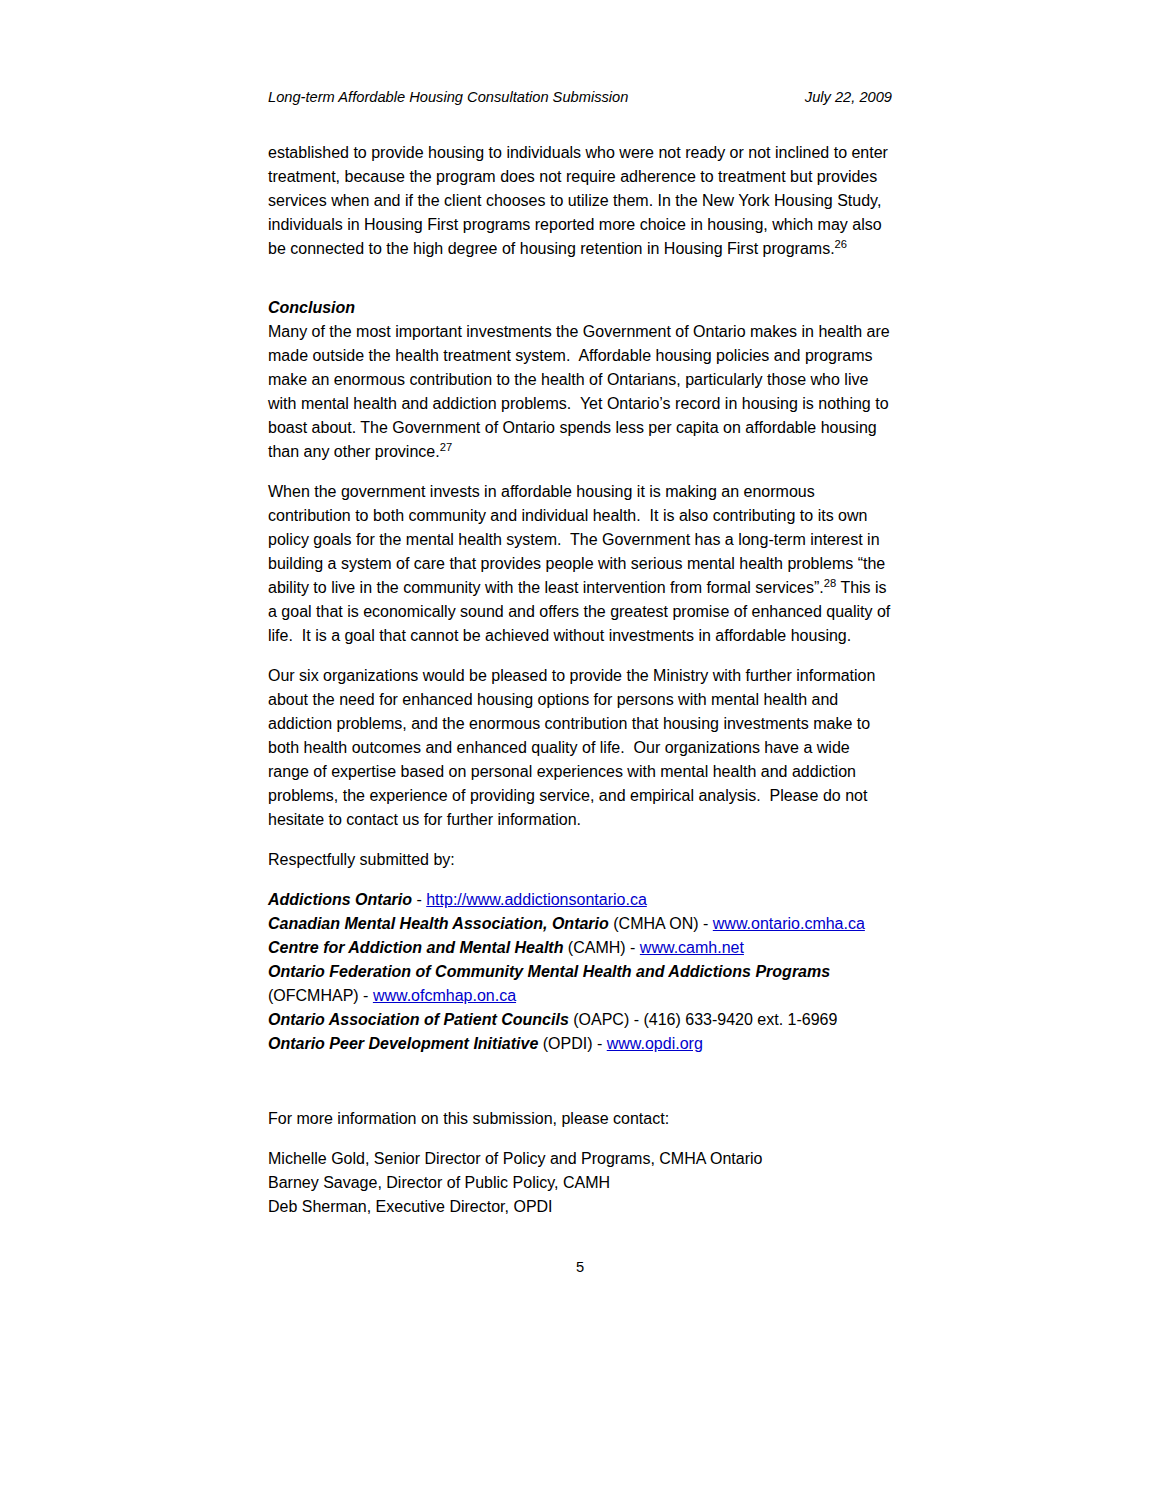Long-term Affordable Housing Consultation Submission
July 22, 2009
established to provide housing to individuals who were not ready or not inclined to enter treatment, because the program does not require adherence to treatment but provides services when and if the client chooses to utilize them. In the New York Housing Study, individuals in Housing First programs reported more choice in housing, which may also be connected to the high degree of housing retention in Housing First programs.26
Conclusion
Many of the most important investments the Government of Ontario makes in health are made outside the health treatment system. Affordable housing policies and programs make an enormous contribution to the health of Ontarians, particularly those who live with mental health and addiction problems. Yet Ontario’s record in housing is nothing to boast about. The Government of Ontario spends less per capita on affordable housing than any other province.27
When the government invests in affordable housing it is making an enormous contribution to both community and individual health. It is also contributing to its own policy goals for the mental health system. The Government has a long-term interest in building a system of care that provides people with serious mental health problems “the ability to live in the community with the least intervention from formal services”.28 This is a goal that is economically sound and offers the greatest promise of enhanced quality of life. It is a goal that cannot be achieved without investments in affordable housing.
Our six organizations would be pleased to provide the Ministry with further information about the need for enhanced housing options for persons with mental health and addiction problems, and the enormous contribution that housing investments make to both health outcomes and enhanced quality of life. Our organizations have a wide range of expertise based on personal experiences with mental health and addiction problems, the experience of providing service, and empirical analysis. Please do not hesitate to contact us for further information.
Respectfully submitted by:
Addictions Ontario - http://www.addictionsontario.ca
Canadian Mental Health Association, Ontario (CMHA ON) - www.ontario.cmha.ca
Centre for Addiction and Mental Health (CAMH) - www.camh.net
Ontario Federation of Community Mental Health and Addictions Programs (OFCMHAP) - www.ofcmhap.on.ca
Ontario Association of Patient Councils (OAPC) - (416) 633-9420 ext. 1-6969
Ontario Peer Development Initiative (OPDI) - www.opdi.org
For more information on this submission, please contact:
Michelle Gold, Senior Director of Policy and Programs, CMHA Ontario
Barney Savage, Director of Public Policy, CAMH
Deb Sherman, Executive Director, OPDI
5